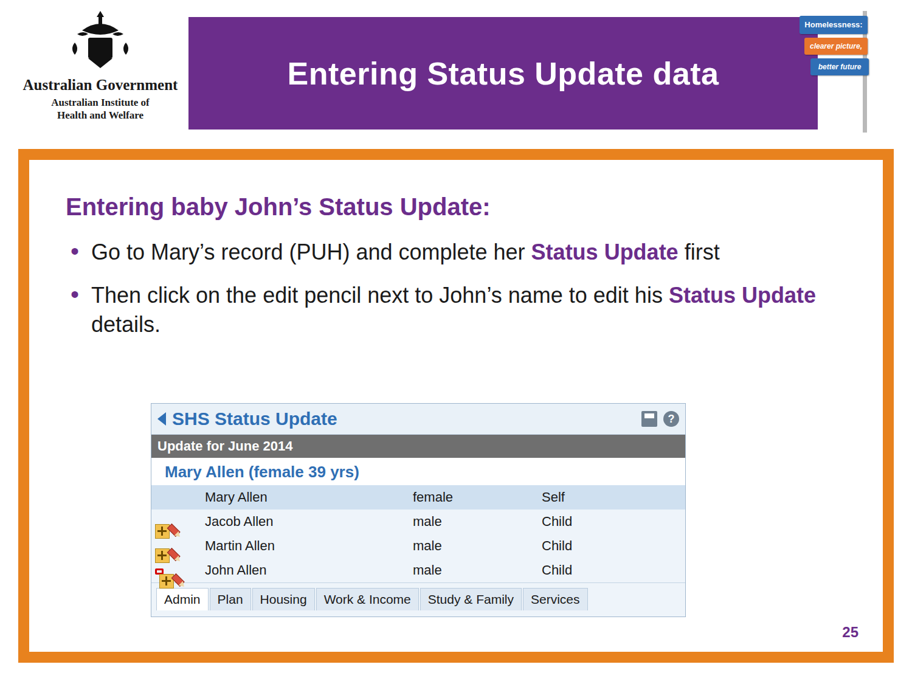Australian Government
Australian Institute of
Health and Welfare
Entering Status Update data
Homelessness:
clearer picture,
better future
Entering baby John’s Status Update:
Go to Mary’s record (PUH) and complete her Status Update first
Then click on the edit pencil next to John’s name to edit his Status Update details.
SHS Status Update
?
Update for June 2014
Mary Allen (female 39 yrs)
| | Mary Allen | female | Self |
| | Jacob Allen | male | Child |
| | Martin Allen | male | Child |
| | John Allen | male | Child |
Admin Plan Housing Work & Income Study & Family Services
25